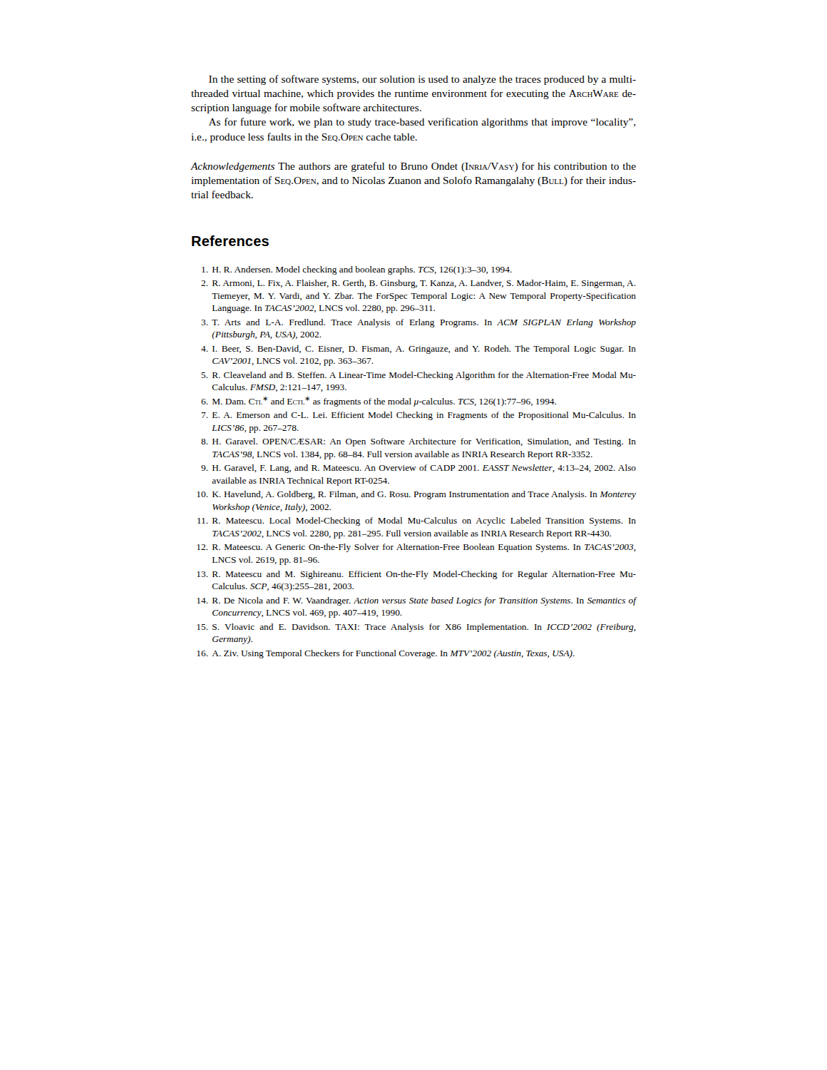In the setting of software systems, our solution is used to analyze the traces produced by a multi-threaded virtual machine, which provides the runtime environment for executing the ArchWare description language for mobile software architectures.
As for future work, we plan to study trace-based verification algorithms that improve “locality”, i.e., produce less faults in the Seq.Open cache table.
Acknowledgements The authors are grateful to Bruno Ondet (Inria/Vasy) for his contribution to the implementation of Seq.Open, and to Nicolas Zuanon and Solofo Ramangalahy (Bull) for their industrial feedback.
References
H. R. Andersen. Model checking and boolean graphs. TCS, 126(1):3–30, 1994.
R. Armoni, L. Fix, A. Flaisher, R. Gerth, B. Ginsburg, T. Kanza, A. Landver, S. Mador-Haim, E. Singerman, A. Tiemeyer, M. Y. Vardi, and Y. Zbar. The ForSpec Temporal Logic: A New Temporal Property-Specification Language. In TACAS’2002, LNCS vol. 2280, pp. 296–311.
T. Arts and L-A. Fredlund. Trace Analysis of Erlang Programs. In ACM SIGPLAN Erlang Workshop (Pittsburgh, PA, USA), 2002.
I. Beer, S. Ben-David, C. Eisner, D. Fisman, A. Gringauze, and Y. Rodeh. The Temporal Logic Sugar. In CAV’2001, LNCS vol. 2102, pp. 363–367.
R. Cleaveland and B. Steffen. A Linear-Time Model-Checking Algorithm for the Alternation-Free Modal Mu-Calculus. FMSD, 2:121–147, 1993.
M. Dam. Ctl∗ and Ectl∗ as fragments of the modal μ-calculus. TCS, 126(1):77–96, 1994.
E. A. Emerson and C-L. Lei. Efficient Model Checking in Fragments of the Propositional Mu-Calculus. In LICS’86, pp. 267–278.
H. Garavel. OPEN/CÆSAR: An Open Software Architecture for Verification, Simulation, and Testing. In TACAS’98, LNCS vol. 1384, pp. 68–84. Full version available as INRIA Research Report RR-3352.
H. Garavel, F. Lang, and R. Mateescu. An Overview of CADP 2001. EASST Newsletter, 4:13–24, 2002. Also available as INRIA Technical Report RT-0254.
K. Havelund, A. Goldberg, R. Filman, and G. Rosu. Program Instrumentation and Trace Analysis. In Monterey Workshop (Venice, Italy), 2002.
R. Mateescu. Local Model-Checking of Modal Mu-Calculus on Acyclic Labeled Transition Systems. In TACAS’2002, LNCS vol. 2280, pp. 281–295. Full version available as INRIA Research Report RR-4430.
R. Mateescu. A Generic On-the-Fly Solver for Alternation-Free Boolean Equation Systems. In TACAS’2003, LNCS vol. 2619, pp. 81–96.
R. Mateescu and M. Sighireanu. Efficient On-the-Fly Model-Checking for Regular Alternation-Free Mu-Calculus. SCP, 46(3):255–281, 2003.
R. De Nicola and F. W. Vaandrager. Action versus State based Logics for Transition Systems. In Semantics of Concurrency, LNCS vol. 469, pp. 407–419, 1990.
S. Vloavic and E. Davidson. TAXI: Trace Analysis for X86 Implementation. In ICCD’2002 (Freiburg, Germany).
A. Ziv. Using Temporal Checkers for Functional Coverage. In MTV’2002 (Austin, Texas, USA).